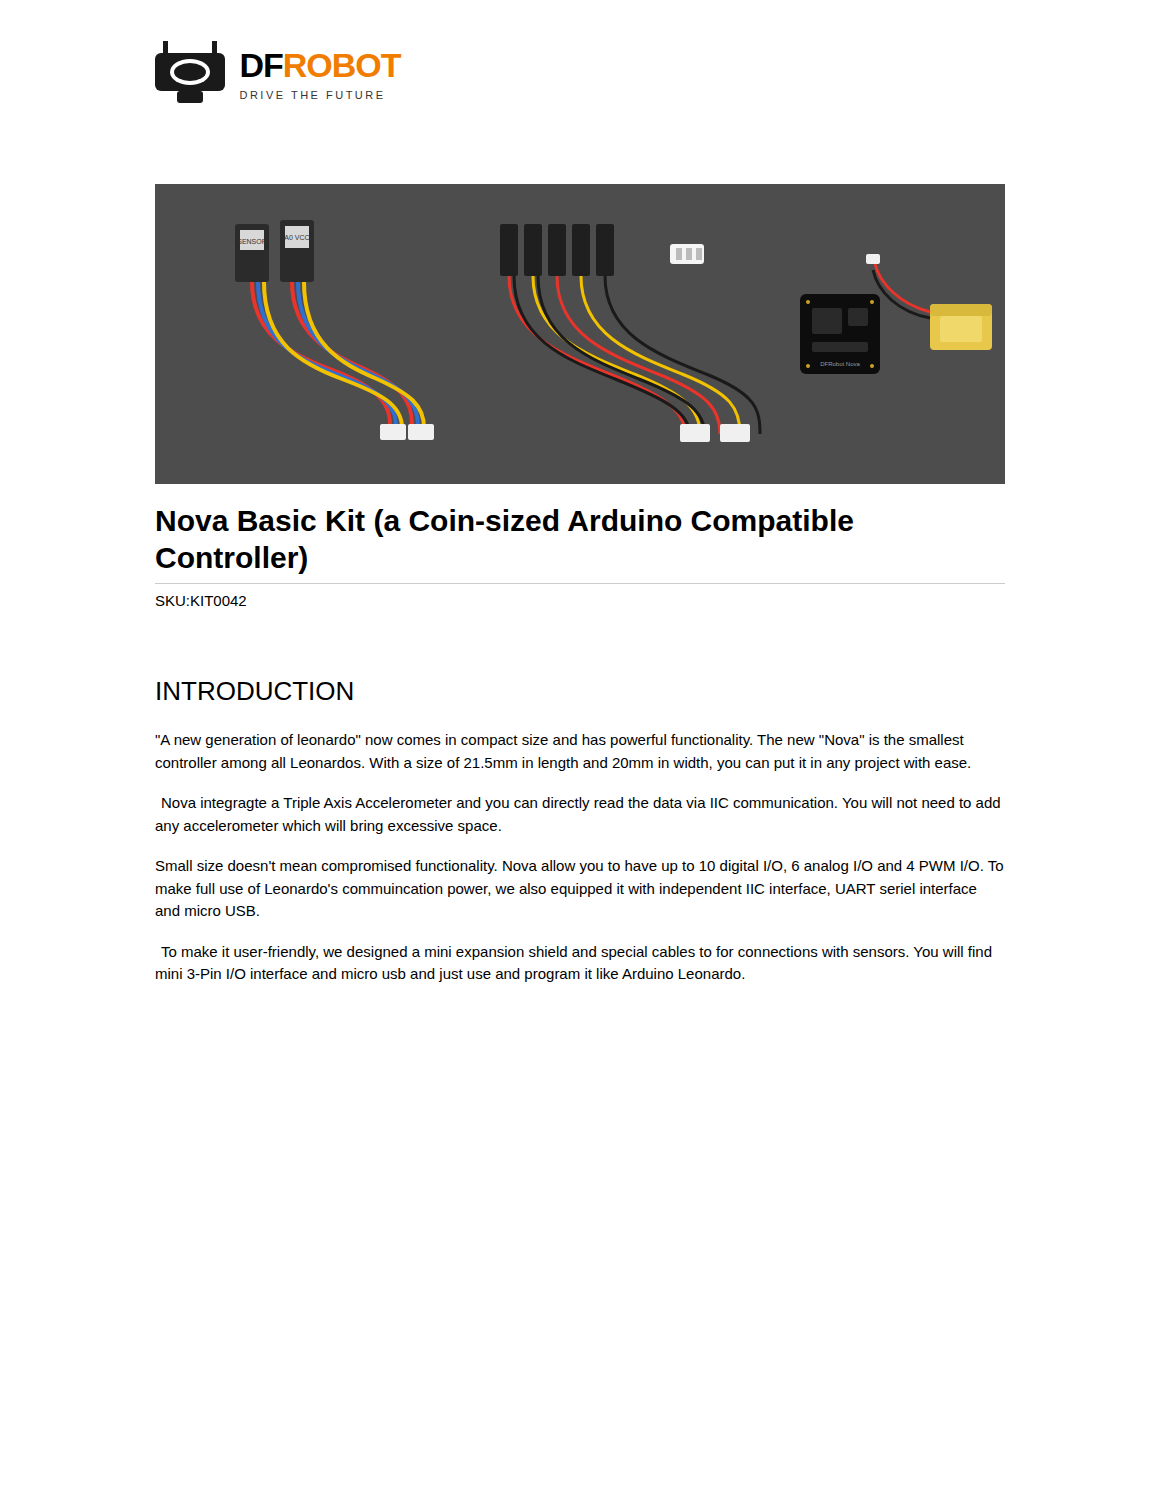DFROBOT
DRIVE THE FUTURE
SENSOR A0 VCC DFRobot Nova
Nova Basic Kit (a Coin-sized Arduino Compatible Controller)
SKU:KIT0042
INTRODUCTION
"A new generation of leonardo" now comes in compact size and has powerful functionality. The new "Nova" is the smallest controller among all Leonardos. With a size of 21.5mm in length and 20mm in width, you can put it in any project with ease.
Nova integragte a Triple Axis Accelerometer and you can directly read the data via IIC communication. You will not need to add any accelerometer which will bring excessive space.
Small size doesn't mean compromised functionality. Nova allow you to have up to 10 digital I/O, 6 analog I/O and 4 PWM I/O. To make full use of Leonardo's commuincation power, we also equipped it with independent IIC interface, UART seriel interface and micro USB.
To make it user-friendly, we designed a mini expansion shield and special cables to for connections with sensors. You will find mini 3-Pin I/O interface and micro usb and just use and program it like Arduino Leonardo.